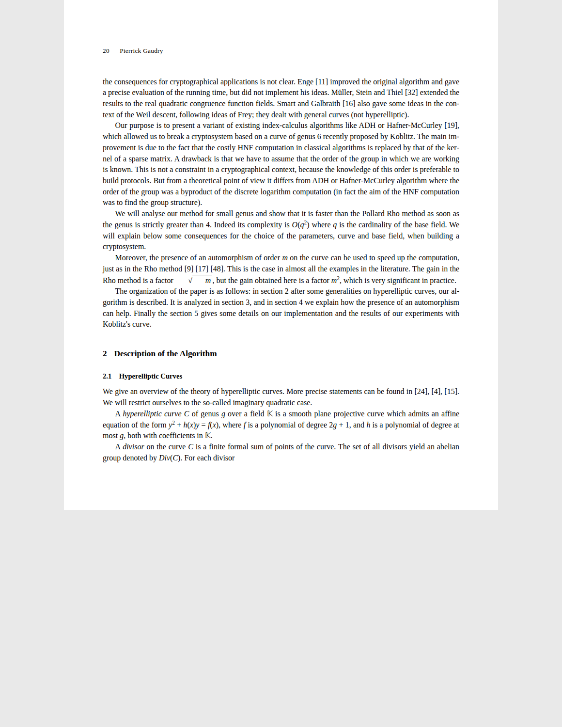20 Pierrick Gaudry
the consequences for cryptographical applications is not clear. Enge [11] improved the original algorithm and gave a precise evaluation of the running time, but did not implement his ideas. Müller, Stein and Thiel [32] extended the results to the real quadratic congruence function fields. Smart and Galbraith [16] also gave some ideas in the context of the Weil descent, following ideas of Frey; they dealt with general curves (not hyperelliptic).
Our purpose is to present a variant of existing index-calculus algorithms like ADH or Hafner-McCurley [19], which allowed us to break a cryptosystem based on a curve of genus 6 recently proposed by Koblitz. The main improvement is due to the fact that the costly HNF computation in classical algorithms is replaced by that of the kernel of a sparse matrix. A drawback is that we have to assume that the order of the group in which we are working is known. This is not a constraint in a cryptographical context, because the knowledge of this order is preferable to build protocols. But from a theoretical point of view it differs from ADH or Hafner-McCurley algorithm where the order of the group was a byproduct of the discrete logarithm computation (in fact the aim of the HNF computation was to find the group structure).
We will analyse our method for small genus and show that it is faster than the Pollard Rho method as soon as the genus is strictly greater than 4. Indeed its complexity is O(q2) where q is the cardinality of the base field. We will explain below some consequences for the choice of the parameters, curve and base field, when building a cryptosystem.
Moreover, the presence of an automorphism of order m on the curve can be used to speed up the computation, just as in the Rho method [9] [17] [48]. This is the case in almost all the examples in the literature. The gain in the Rho method is a factor m, but the gain obtained here is a factor m2, which is very significant in practice.
The organization of the paper is as follows: in section 2 after some generalities on hyperelliptic curves, our algorithm is described. It is analyzed in section 3, and in section 4 we explain how the presence of an automorphism can help. Finally the section 5 gives some details on our implementation and the results of our experiments with Koblitz's curve.
2 Description of the Algorithm
2.1 Hyperelliptic Curves
We give an overview of the theory of hyperelliptic curves. More precise statements can be found in [24], [4], [15]. We will restrict ourselves to the so-called imaginary quadratic case.
A hyperelliptic curve C of genus g over a field 𝕂 is a smooth plane projective curve which admits an affine equation of the form y2 + h(x)y = f(x), where f is a polynomial of degree 2g + 1, and h is a polynomial of degree at most g, both with coefficients in 𝕂.
A divisor on the curve C is a finite formal sum of points of the curve. The set of all divisors yield an abelian group denoted by Div(C). For each divisor